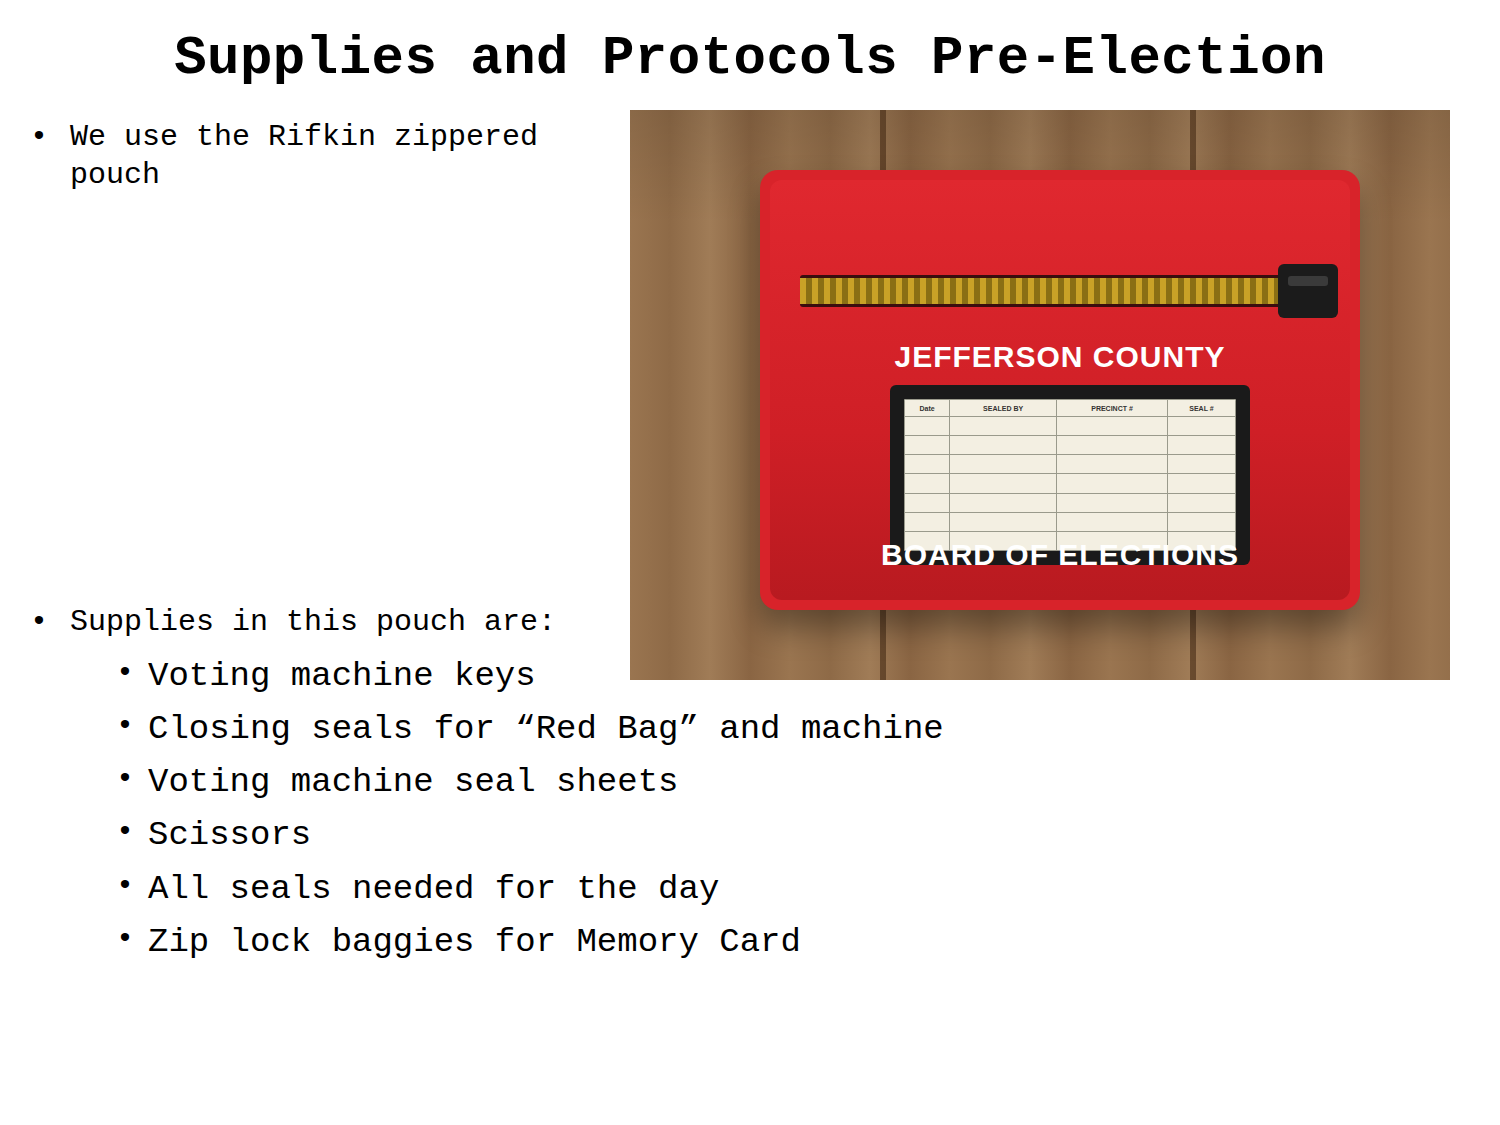Supplies and Protocols Pre-Election
JEFFERSON COUNTY
| Date | SEALED BY | PRECINCT # | SEAL # |
| --- | --- | --- | --- |
BOARD OF ELECTIONS
We use the Rifkin zippered pouch
Supplies in this pouch are:
Voting machine keys
Closing seals for “Red Bag” and machine
Voting machine seal sheets
Scissors
All seals needed for the day
Zip lock baggies for Memory Card